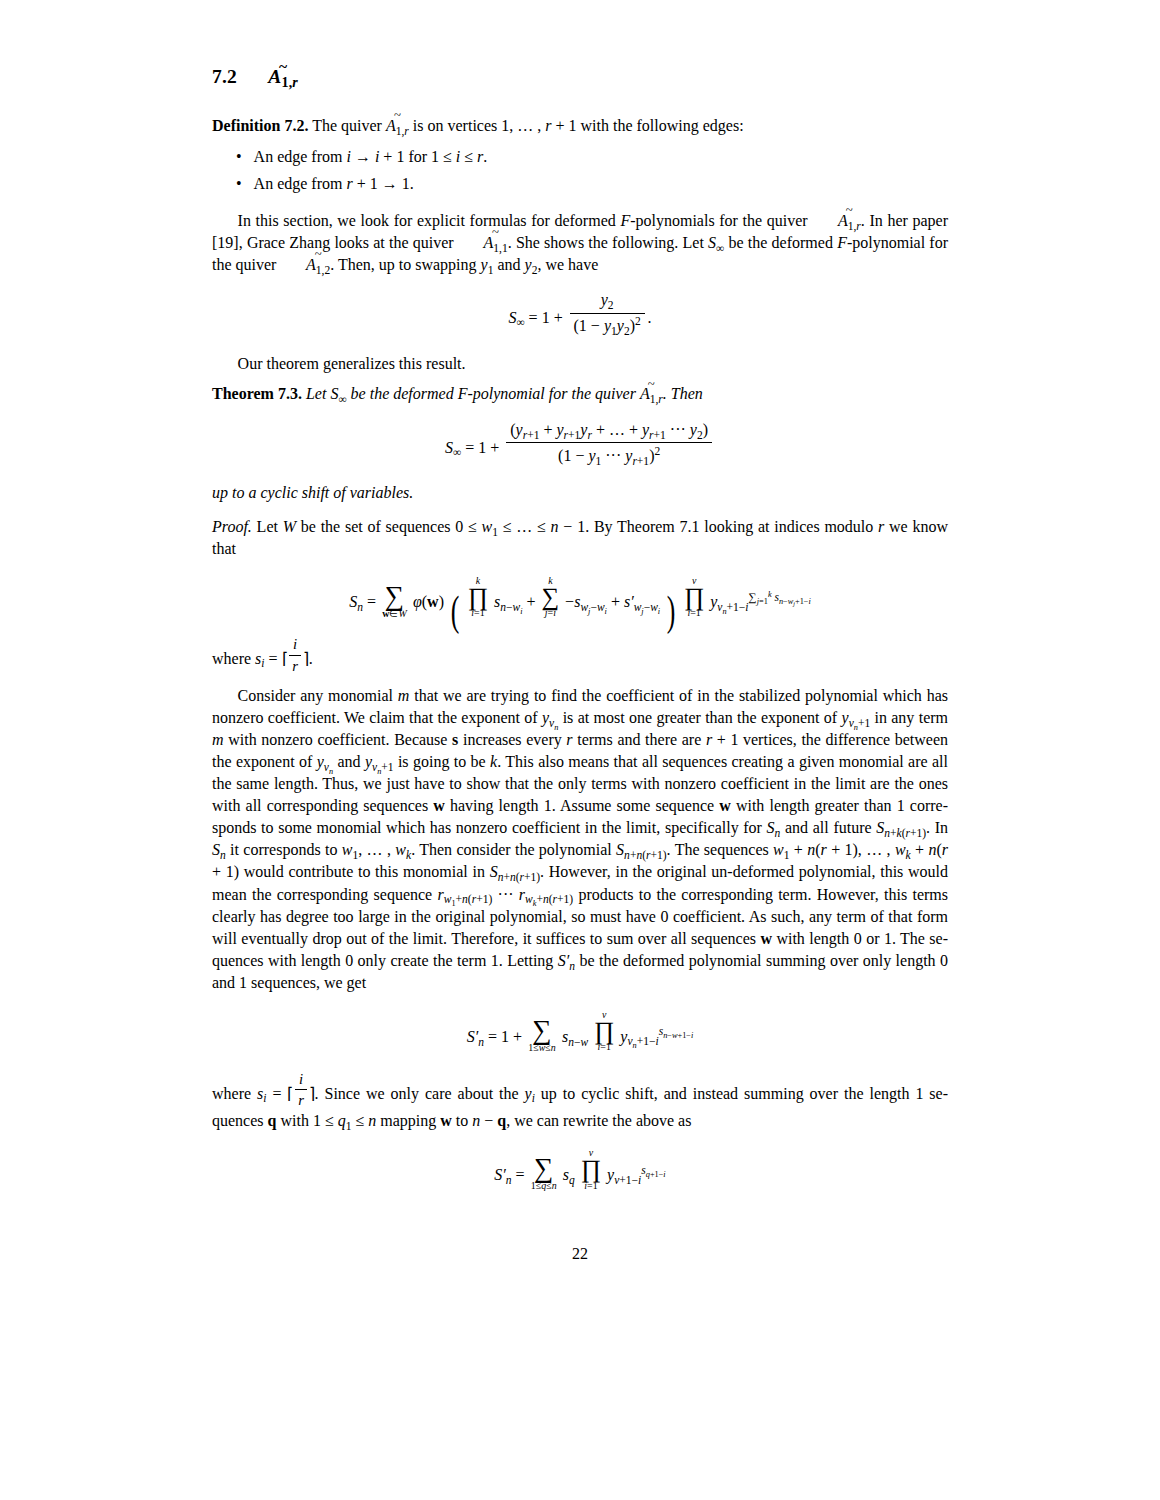7.2~A1,r
Definition 7.2. The quiver ~A1,r is on vertices 1, … , r + 1 with the following edges:
An edge from i → i + 1 for 1 ≤ i ≤ r.
An edge from r + 1 → 1.
In this section, we look for explicit formulas for deformed F-polynomials for the quiver ~A1,r. In her paper [19], Grace Zhang looks at the quiver ~A1,1. She shows the following. Let S∞ be the deformed F-polynomial for the quiver ~A1,2. Then, up to swapping y1 and y2, we have
S∞ = 1 + y2 (1 − y1y2)2 .
Our theorem generalizes this result.
Theorem 7.3. Let S∞ be the deformed F-polynomial for the quiver ~A1,r. Then
S∞ = 1 + (yr+1 + yr+1yr + … + yr+1 ··· y2) (1 − y1 ··· yr+1)2
up to a cyclic shift of variables.
Proof. Let W be the set of sequences 0 ≤ w1 ≤ … ≤ n − 1. By Theorem 7.1 looking at indices modulo r we know that
Sn = ∑ w∈W φ(w) ( k ∏ i=1 sn−wi + k ∑ j=i −swj−wi + s′wj−wi ) v ∏ i=1 yvn+1−i∑j=1k sn−wj+1−i
where si = ⌈ir⌉.
Consider any monomial m that we are trying to find the coefficient of in the stabilized polynomial which has nonzero coefficient. We claim that the exponent of yvn is at most one greater than the exponent of yvn+1 in any term m with nonzero coefficient. Because s increases every r terms and there are r + 1 vertices, the difference between the exponent of yvn and yvn+1 is going to be k. This also means that all sequences creating a given monomial are all the same length. Thus, we just have to show that the only terms with nonzero coefficient in the limit are the ones with all corresponding sequences w having length 1. Assume some sequence w with length greater than 1 corresponds to some monomial which has nonzero coefficient in the limit, specifically for Sn and all future Sn+k(r+1). In Sn it corresponds to w1, … , wk. Then consider the polynomial Sn+n(r+1). The sequences w1 + n(r + 1), … , wk + n(r + 1) would contribute to this monomial in Sn+n(r+1). However, in the original un-deformed polynomial, this would mean the corresponding sequence rw1+n(r+1) ··· rwk+n(r+1) products to the corresponding term. However, this terms clearly has degree too large in the original polynomial, so must have 0 coefficient. As such, any term of that form will eventually drop out of the limit. Therefore, it suffices to sum over all sequences w with length 0 or 1. The sequences with length 0 only create the term 1. Letting S′n be the deformed polynomial summing over only length 0 and 1 sequences, we get
S′n = 1 + ∑ 1≤w≤n sn−w v ∏ i=1 yvn+1−isn−w+1−i
where si = ⌈ir⌉. Since we only care about the yi up to cyclic shift, and instead summing over the length 1 sequences q with 1 ≤ q1 ≤ n mapping w to n − q, we can rewrite the above as
S′n = ∑ 1≤q≤n sq v ∏ i=1 yv+1−isq+1−i
22